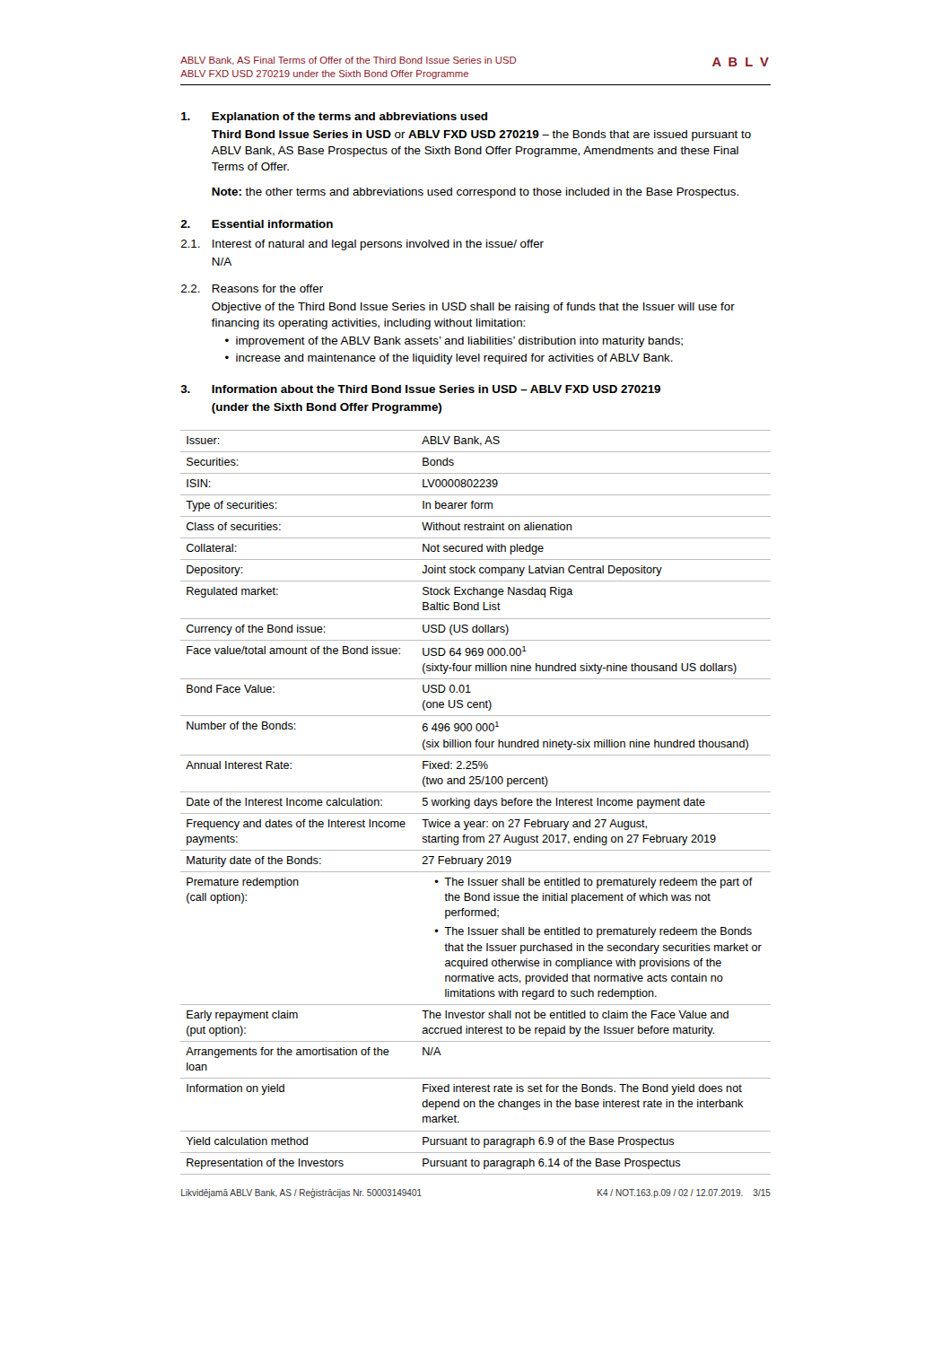ABLV Bank, AS Final Terms of Offer of the Third Bond Issue Series in USD
ABLV FXD USD 270219 under the Sixth Bond Offer Programme
A B L V
1.
Explanation of the terms and abbreviations used
Third Bond Issue Series in USD or ABLV FXD USD 270219 – the Bonds that are issued pursuant to ABLV Bank, AS Base Prospectus of the Sixth Bond Offer Programme, Amendments and these Final Terms of Offer.
Note: the other terms and abbreviations used correspond to those included in the Base Prospectus.
2.
Essential information
2.1.
Interest of natural and legal persons involved in the issue/ offer
N/A
2.2.
Reasons for the offer
Objective of the Third Bond Issue Series in USD shall be raising of funds that the Issuer will use for financing its operating activities, including without limitation:
improvement of the ABLV Bank assets’ and liabilities’ distribution into maturity bands;
increase and maintenance of the liquidity level required for activities of ABLV Bank.
3.
Information about the Third Bond Issue Series in USD – ABLV FXD USD 270219
(under the Sixth Bond Offer Programme)
| Issuer: | ABLV Bank, AS |
| Securities: | Bonds |
| ISIN: | LV0000802239 |
| Type of securities: | In bearer form |
| Class of securities: | Without restraint on alienation |
| Collateral: | Not secured with pledge |
| Depository: | Joint stock company Latvian Central Depository |
| Regulated market: | Stock Exchange Nasdaq Riga Baltic Bond List |
| Currency of the Bond issue: | USD (US dollars) |
| Face value/total amount of the Bond issue: | USD 64 969 000.00 1 (sixty-four million nine hundred sixty-nine thousand US dollars) |
| Bond Face Value: | USD 0.01 (one US cent) |
| Number of the Bonds: | 6 496 900 000 1 (six billion four hundred ninety-six million nine hundred thousand) |
| Annual Interest Rate: | Fixed: 2.25% (two and 25/100 percent) |
| Date of the Interest Income calculation: | 5 working days before the Interest Income payment date |
| Frequency and dates of the Interest Income payments: | Twice a year: on 27 February and 27 August, starting from 27 August 2017, ending on 27 February 2019 |
| Maturity date of the Bonds: | 27 February 2019 |
| Premature redemption (call option): | The Issuer shall be entitled to prematurely redeem the part of the Bond issue the initial placement of which was not performed; The Issuer shall be entitled to prematurely redeem the Bonds that the Issuer purchased in the secondary securities market or acquired otherwise in compliance with provisions of the normative acts, provided that normative acts contain no limitations with regard to such redemption. |
| Early repayment claim (put option): | The Investor shall not be entitled to claim the Face Value and accrued interest to be repaid by the Issuer before maturity. |
| Arrangements for the amortisation of the loan | N/A |
| Information on yield | Fixed interest rate is set for the Bonds. The Bond yield does not depend on the changes in the base interest rate in the interbank market. |
| Yield calculation method | Pursuant to paragraph 6.9 of the Base Prospectus |
| Representation of the Investors | Pursuant to paragraph 6.14 of the Base Prospectus |
Likvidējamā ABLV Bank, AS / Reģistrācijas Nr. 50003149401
K4 / NOT.163.p.09 / 02 / 12.07.2019. 3/15